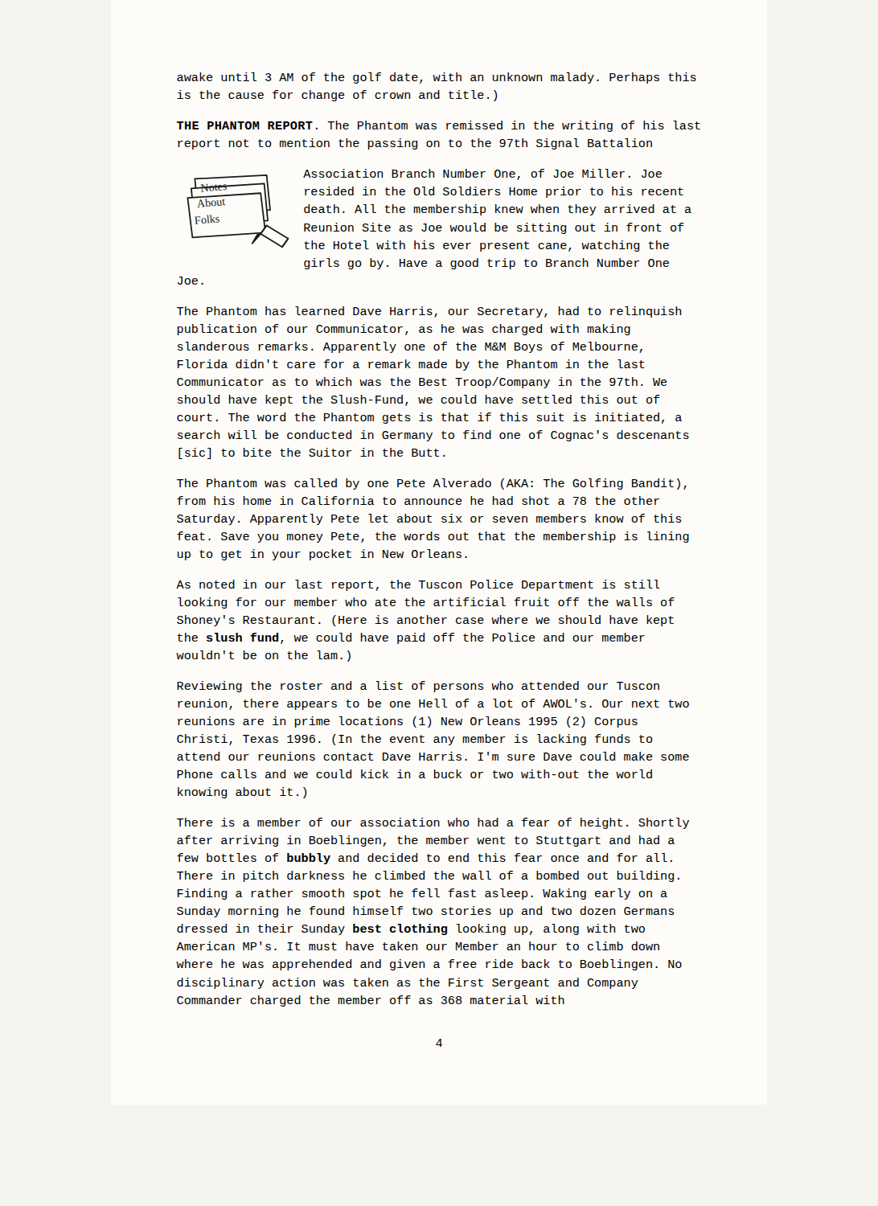awake until 3 AM of the golf date, with an unknown malady. Perhaps this is the cause for change of crown and title.)
THE PHANTOM REPORT. The Phantom was remissed in the writing of his last report not to mention the passing on to the 97th Signal Battalion
Notes About Folks
Association Branch Number One, of Joe Miller. Joe resided in the Old Soldiers Home prior to his recent death. All the membership knew when they arrived at a Reunion Site as Joe would be sitting out in front of the Hotel with his ever present cane, watching the girls go by. Have a good trip to Branch Number One Joe.
The Phantom has learned Dave Harris, our Secretary, had to relinquish publication of our Communicator, as he was charged with making slanderous remarks. Apparently one of the M&M Boys of Melbourne, Florida didn't care for a remark made by the Phantom in the last Communicator as to which was the Best Troop/Company in the 97th. We should have kept the Slush-Fund, we could have settled this out of court. The word the Phantom gets is that if this suit is initiated, a search will be conducted in Germany to find one of Cognac's descenants [sic] to bite the Suitor in the Butt.
The Phantom was called by one Pete Alverado (AKA: The Golfing Bandit), from his home in California to announce he had shot a 78 the other Saturday. Apparently Pete let about six or seven members know of this feat. Save you money Pete, the words out that the membership is lining up to get in your pocket in New Orleans.
As noted in our last report, the Tuscon Police Department is still looking for our member who ate the artificial fruit off the walls of Shoney's Restaurant. (Here is another case where we should have kept the slush fund, we could have paid off the Police and our member wouldn't be on the lam.)
Reviewing the roster and a list of persons who attended our Tuscon reunion, there appears to be one Hell of a lot of AWOL's. Our next two reunions are in prime locations (1) New Orleans 1995 (2) Corpus Christi, Texas 1996. (In the event any member is lacking funds to attend our reunions contact Dave Harris. I'm sure Dave could make some Phone calls and we could kick in a buck or two with-out the world knowing about it.)
There is a member of our association who had a fear of height. Shortly after arriving in Boeblingen, the member went to Stuttgart and had a few bottles of bubbly and decided to end this fear once and for all. There in pitch darkness he climbed the wall of a bombed out building. Finding a rather smooth spot he fell fast asleep. Waking early on a Sunday morning he found himself two stories up and two dozen Germans dressed in their Sunday best clothing looking up, along with two American MP's. It must have taken our Member an hour to climb down where he was apprehended and given a free ride back to Boeblingen. No disciplinary action was taken as the First Sergeant and Company Commander charged the member off as 368 material with
4